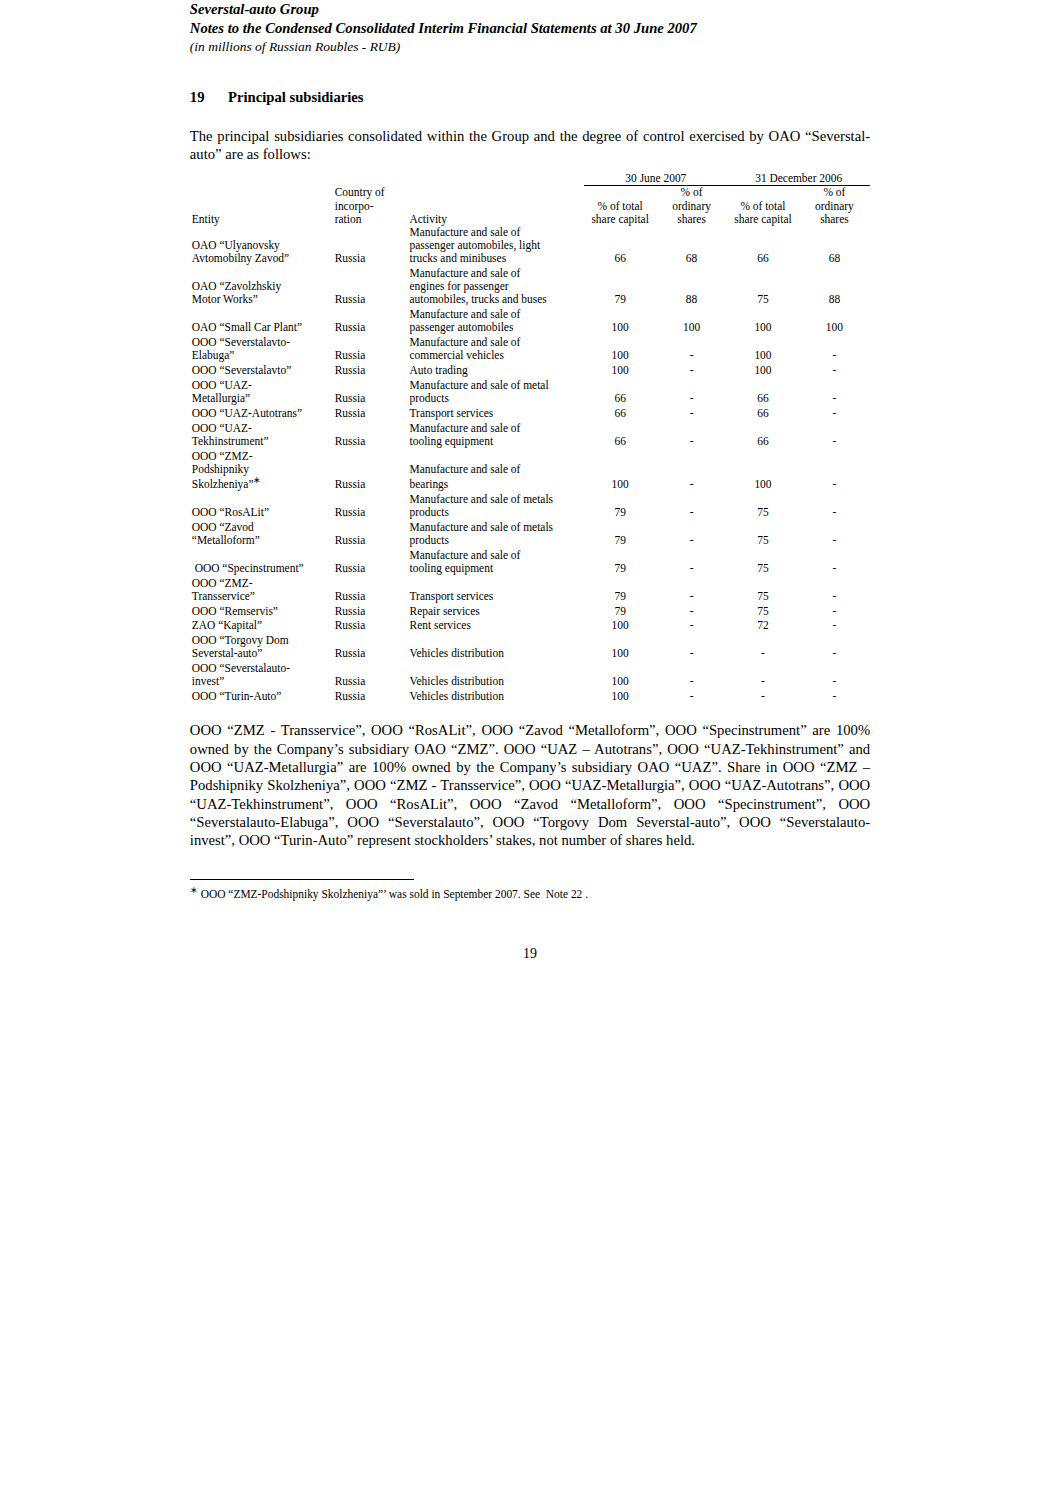Severstal-auto Group
Notes to the Condensed Consolidated Interim Financial Statements at 30 June 2007
(in millions of Russian Roubles - RUB)
19 Principal subsidiaries
The principal subsidiaries consolidated within the Group and the degree of control exercised by OAO “Severstal-auto” are as follows:
| | | | 30 June 2007 | 31 December 2006 |
| --- | --- | --- | --- | --- |
| | Country of | | | % of | | % of |
| | incorpo- | | % of total | ordinary | % of total | ordinary |
| Entity | ration | Activity | share capital | shares | share capital | shares |
| | | Manufacture and sale of | | | | |
| OAO “Ulyanovsky | | passenger automobiles, light | | | | |
| Avtomobilny Zavod” | Russia | trucks and minibuses | 66 | 68 | 66 | 68 |
| | | Manufacture and sale of | | | | |
| OAO “Zavolzhskiy | | engines for passenger | | | | |
| Motor Works” | Russia | automobiles, trucks and buses | 79 | 88 | 75 | 88 |
| | | Manufacture and sale of | | | | |
| OAO “Small Car Plant” | Russia | passenger automobiles | 100 | 100 | 100 | 100 |
| OOO “Severstalavto- | | Manufacture and sale of | | | | |
| Elabuga” | Russia | commercial vehicles | 100 | - | 100 | - |
| OOO “Severstalavto” | Russia | Auto trading | 100 | - | 100 | - |
| OOO “UAZ- | | Manufacture and sale of metal | | | | |
| Metallurgia” | Russia | products | 66 | - | 66 | - |
| OOO “UAZ-Autotrans” | Russia | Transport services | 66 | - | 66 | - |
| OOO “UAZ- | | Manufacture and sale of | | | | |
| Tekhinstrument” | Russia | tooling equipment | 66 | - | 66 | - |
| OOO “ZMZ- | | | | | | |
| Podshipniky | | Manufacture and sale of | | | | |
| Skolzheniya” ∗ | Russia | bearings | 100 | - | 100 | - |
| | | Manufacture and sale of metals | | | | |
| OOO “RosALit” | Russia | products | 79 | - | 75 | - |
| OOO “Zavod | | Manufacture and sale of metals | | | | |
| “Metalloform” | Russia | products | 79 | - | 75 | - |
| | | Manufacture and sale of | | | | |
| OOO “Specinstrument” | Russia | tooling equipment | 79 | - | 75 | - |
| OOO “ZMZ- | | | | | | |
| Transservice” | Russia | Transport services | 79 | - | 75 | - |
| OOO “Remservis” | Russia | Repair services | 79 | - | 75 | - |
| ZAO “Kapital” | Russia | Rent services | 100 | - | 72 | - |
| OOO “Torgovy Dom | | | | | | |
| Severstal-auto” | Russia | Vehicles distribution | 100 | - | - | - |
| OOO “Severstalauto- | | | | | | |
| invest” | Russia | Vehicles distribution | 100 | - | - | - |
| OOO “Turin-Auto” | Russia | Vehicles distribution | 100 | - | - | - |
OOO “ZMZ - Transservice”, OOO “RosALit”, OOO “Zavod “Metalloform”, OOO “Specinstrument” are 100% owned by the Company’s subsidiary OAO “ZMZ”. OOO “UAZ – Autotrans”, OOO “UAZ-Tekhinstrument” and OOO “UAZ-Metallurgia” are 100% owned by the Company’s subsidiary OAO “UAZ”. Share in OOO “ZMZ – Podshipniky Skolzheniya”, OOO “ZMZ - Transservice”, OOO “UAZ-Metallurgia”, OOO “UAZ-Autotrans”, OOO “UAZ-Tekhinstrument”, OOO “RosALit”, OOO “Zavod “Metalloform”, OOO “Specinstrument”, OOO “Severstalauto-Elabuga”, OOO “Severstalauto”, OOO “Torgovy Dom Severstal-auto”, OOO “Severstalauto-invest”, OOO “Turin-Auto” represent stockholders’ stakes, not number of shares held.
∗ OOO “ZMZ-Podshipniky Skolzheniya”’ was sold in September 2007. See Note 22 .
19